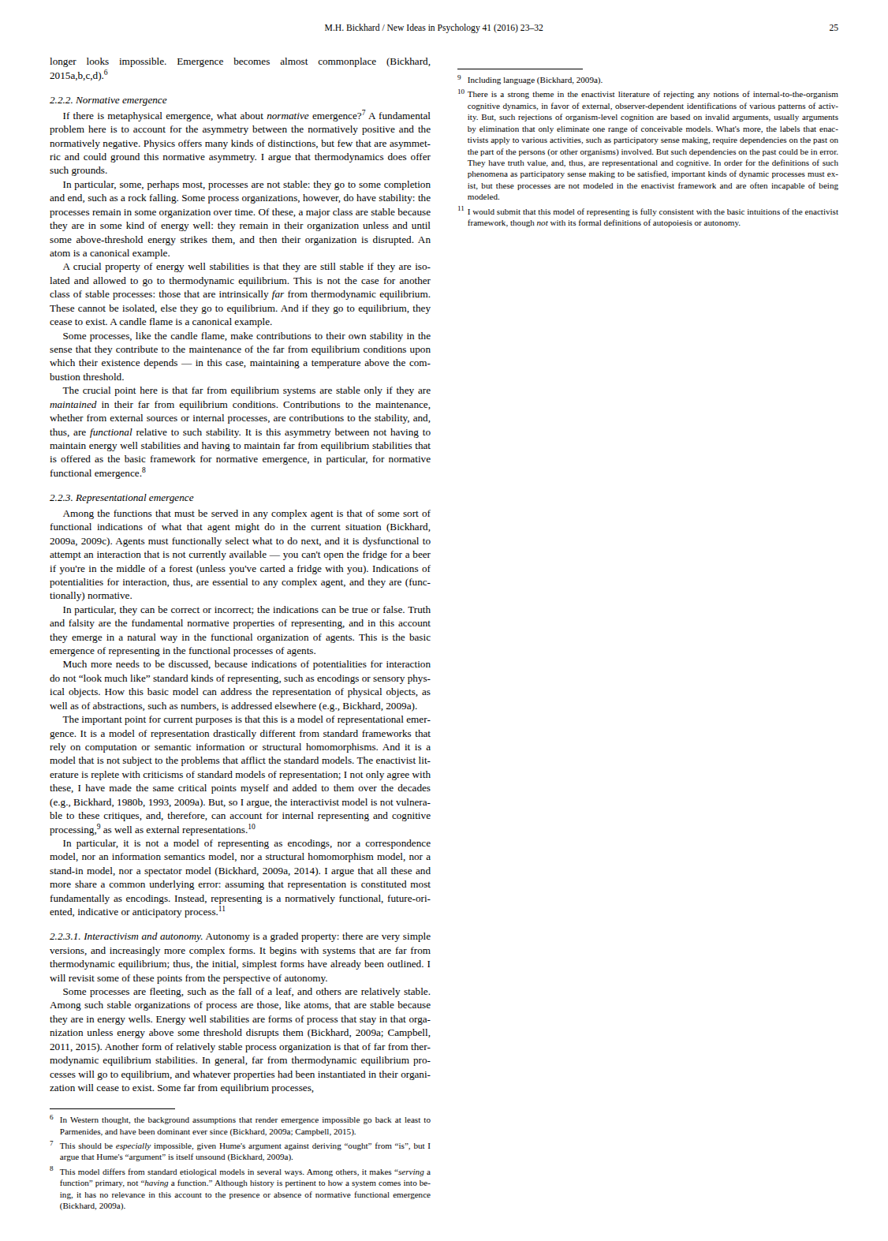M.H. Bickhard / New Ideas in Psychology 41 (2016) 23–32
25
longer looks impossible. Emergence becomes almost commonplace (Bickhard, 2015a,b,c,d).6
2.2.2. Normative emergence
If there is metaphysical emergence, what about normative emergence?7 A fundamental problem here is to account for the asymmetry between the normatively positive and the normatively negative. Physics offers many kinds of distinctions, but few that are asymmetric and could ground this normative asymmetry. I argue that thermodynamics does offer such grounds.
In particular, some, perhaps most, processes are not stable: they go to some completion and end, such as a rock falling. Some process organizations, however, do have stability: the processes remain in some organization over time. Of these, a major class are stable because they are in some kind of energy well: they remain in their organization unless and until some above-threshold energy strikes them, and then their organization is disrupted. An atom is a canonical example.
A crucial property of energy well stabilities is that they are still stable if they are isolated and allowed to go to thermodynamic equilibrium. This is not the case for another class of stable processes: those that are intrinsically far from thermodynamic equilibrium. These cannot be isolated, else they go to equilibrium. And if they go to equilibrium, they cease to exist. A candle flame is a canonical example.
Some processes, like the candle flame, make contributions to their own stability in the sense that they contribute to the maintenance of the far from equilibrium conditions upon which their existence depends — in this case, maintaining a temperature above the combustion threshold.
The crucial point here is that far from equilibrium systems are stable only if they are maintained in their far from equilibrium conditions. Contributions to the maintenance, whether from external sources or internal processes, are contributions to the stability, and, thus, are functional relative to such stability. It is this asymmetry between not having to maintain energy well stabilities and having to maintain far from equilibrium stabilities that is offered as the basic framework for normative emergence, in particular, for normative functional emergence.8
2.2.3. Representational emergence
Among the functions that must be served in any complex agent is that of some sort of functional indications of what that agent might do in the current situation (Bickhard, 2009a, 2009c). Agents must functionally select what to do next, and it is dysfunctional to attempt an interaction that is not currently available — you can't open the fridge for a beer if you're in the middle of a forest (unless you've carted a fridge with you). Indications of potentialities for interaction, thus, are essential to any complex agent, and they are (functionally) normative.
In particular, they can be correct or incorrect; the indications can be true or false. Truth and falsity are the fundamental normative properties of representing, and in this account they emerge in a natural way in the functional organization of agents. This is the basic emergence of representing in the functional processes of agents.
Much more needs to be discussed, because indications of potentialities for interaction do not “look much like” standard kinds of representing, such as encodings or sensory physical objects. How this basic model can address the representation of physical objects, as well as of abstractions, such as numbers, is addressed elsewhere (e.g., Bickhard, 2009a).
The important point for current purposes is that this is a model of representational emergence. It is a model of representation drastically different from standard frameworks that rely on computation or semantic information or structural homomorphisms. And it is a model that is not subject to the problems that afflict the standard models. The enactivist literature is replete with criticisms of standard models of representation; I not only agree with these, I have made the same critical points myself and added to them over the decades (e.g., Bickhard, 1980b, 1993, 2009a). But, so I argue, the interactivist model is not vulnerable to these critiques, and, therefore, can account for internal representing and cognitive processing,9 as well as external representations.10
In particular, it is not a model of representing as encodings, nor a correspondence model, nor an information semantics model, nor a structural homomorphism model, nor a stand-in model, nor a spectator model (Bickhard, 2009a, 2014). I argue that all these and more share a common underlying error: assuming that representation is constituted most fundamentally as encodings. Instead, representing is a normatively functional, future-oriented, indicative or anticipatory process.11
2.2.3.1. Interactivism and autonomy.
Autonomy is a graded property: there are very simple versions, and increasingly more complex forms. It begins with systems that are far from thermodynamic equilibrium; thus, the initial, simplest forms have already been outlined. I will revisit some of these points from the perspective of autonomy.
Some processes are fleeting, such as the fall of a leaf, and others are relatively stable. Among such stable organizations of process are those, like atoms, that are stable because they are in energy wells. Energy well stabilities are forms of process that stay in that organization unless energy above some threshold disrupts them (Bickhard, 2009a; Campbell, 2011, 2015). Another form of relatively stable process organization is that of far from thermodynamic equilibrium stabilities. In general, far from thermodynamic equilibrium processes will go to equilibrium, and whatever properties had been instantiated in their organization will cease to exist. Some far from equilibrium processes,
6 In Western thought, the background assumptions that render emergence impossible go back at least to Parmenides, and have been dominant ever since (Bickhard, 2009a; Campbell, 2015).
7 This should be especially impossible, given Hume's argument against deriving “ought” from “is”, but I argue that Hume's “argument” is itself unsound (Bickhard, 2009a).
8 This model differs from standard etiological models in several ways. Among others, it makes “serving a function” primary, not “having a function.” Although history is pertinent to how a system comes into being, it has no relevance in this account to the presence or absence of normative functional emergence (Bickhard, 2009a).
9 Including language (Bickhard, 2009a).
10 There is a strong theme in the enactivist literature of rejecting any notions of internal-to-the-organism cognitive dynamics, in favor of external, observer-dependent identifications of various patterns of activity. But, such rejections of organism-level cognition are based on invalid arguments, usually arguments by elimination that only eliminate one range of conceivable models. What's more, the labels that enactivists apply to various activities, such as participatory sense making, require dependencies on the past on the part of the persons (or other organisms) involved. But such dependencies on the past could be in error. They have truth value, and, thus, are representational and cognitive. In order for the definitions of such phenomena as participatory sense making to be satisfied, important kinds of dynamic processes must exist, but these processes are not modeled in the enactivist framework and are often incapable of being modeled.
11 I would submit that this model of representing is fully consistent with the basic intuitions of the enactivist framework, though not with its formal definitions of autopoiesis or autonomy.